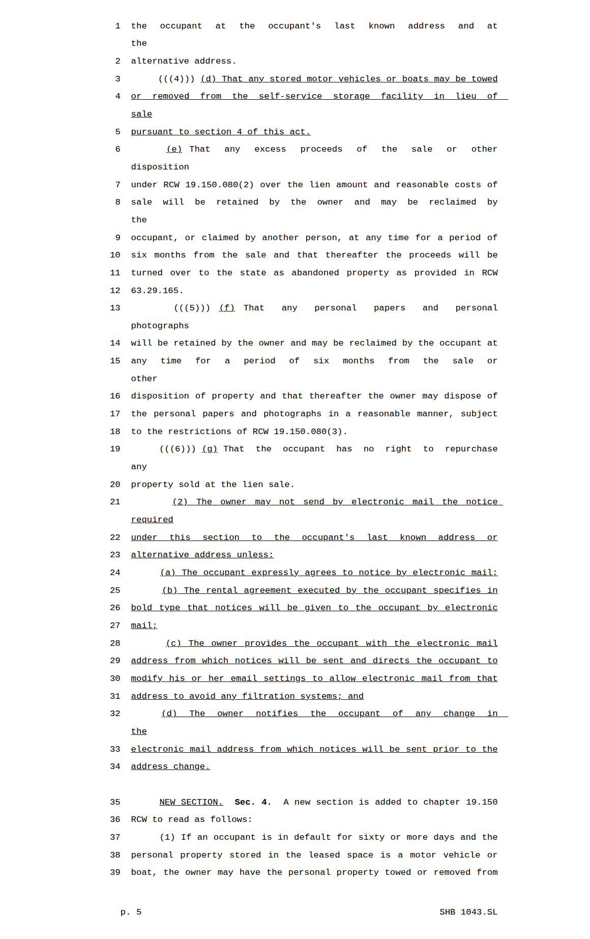1 the occupant at the occupant's last known address and at the
2 alternative address.
3 (((4))) (d) That any stored motor vehicles or boats may be towed
4 or removed from the self-service storage facility in lieu of sale
5 pursuant to section 4 of this act.
6 (e) That any excess proceeds of the sale or other disposition
7 under RCW 19.150.080(2) over the lien amount and reasonable costs of
8 sale will be retained by the owner and may be reclaimed by the
9 occupant, or claimed by another person, at any time for a period of
10 six months from the sale and that thereafter the proceeds will be
11 turned over to the state as abandoned property as provided in RCW
1263.29.165.
13 (((5))) (f) That any personal papers and personal photographs
14 will be retained by the owner and may be reclaimed by the occupant at
15 any time for a period of six months from the sale or other
16 disposition of property and that thereafter the owner may dispose of
17 the personal papers and photographs in a reasonable manner, subject
18 to the restrictions of RCW 19.150.080(3).
19 (((6))) (g) That the occupant has no right to repurchase any
20 property sold at the lien sale.
21 (2) The owner may not send by electronic mail the notice required
22 under this section to the occupant's last known address or
23 alternative address unless:
24 (a) The occupant expressly agrees to notice by electronic mail;
25 (b) The rental agreement executed by the occupant specifies in
26 bold type that notices will be given to the occupant by electronic
27 mail;
28 (c) The owner provides the occupant with the electronic mail
29 address from which notices will be sent and directs the occupant to
30 modify his or her email settings to allow electronic mail from that
31 address to avoid any filtration systems; and
32 (d) The owner notifies the occupant of any change in the
33 electronic mail address from which notices will be sent prior to the
34 address change.
35 NEW SECTION. Sec. 4. A new section is added to chapter 19.150
36 RCW to read as follows:
37 (1) If an occupant is in default for sixty or more days and the
38 personal property stored in the leased space is a motor vehicle or
39 boat, the owner may have the personal property towed or removed from
p. 5 SHB 1043.SL